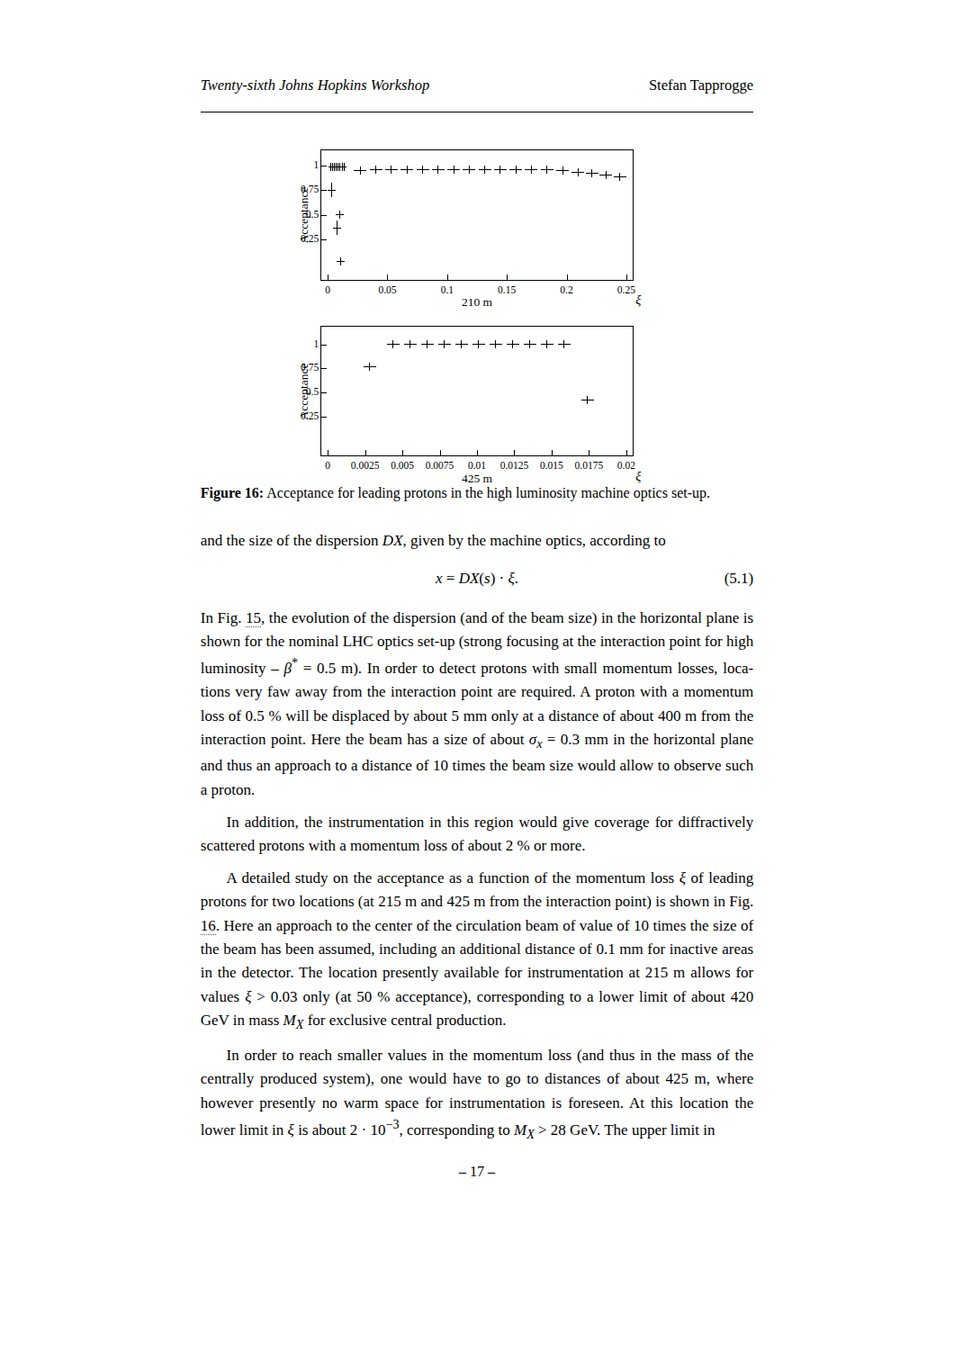Twenty-sixth Johns Hopkins Workshop Stefan Tapprogge
PrHEP JHW2002
Acceptance 1 0.75 0.5 0.25 0 0.05 0.1 0.15 0.2 0.25 210 m ξ
Acceptance 1 0.75 0.5 0.25 0 0.0025 0.005 0.0075 0.01 0.0125 0.015 0.0175 0.02 425 m ξ
Figure 16: Acceptance for leading protons in the high luminosity machine optics set-up.
and the size of the dispersion DX, given by the machine optics, according to
x = DX(s) · ξ. (5.1)
In Fig. 15, the evolution of the dispersion (and of the beam size) in the horizontal plane is shown for the nominal LHC optics set-up (strong focusing at the interaction point for high luminosity – β* = 0.5 m). In order to detect protons with small momentum losses, locations very faw away from the interaction point are required. A proton with a momentum loss of 0.5 % will be displaced by about 5 mm only at a distance of about 400 m from the interaction point. Here the beam has a size of about σx = 0.3 mm in the horizontal plane and thus an approach to a distance of 10 times the beam size would allow to observe such a proton.
In addition, the instrumentation in this region would give coverage for diffractively scattered protons with a momentum loss of about 2 % or more.
A detailed study on the acceptance as a function of the momentum loss ξ of leading protons for two locations (at 215 m and 425 m from the interaction point) is shown in Fig. 16. Here an approach to the center of the circulation beam of value of 10 times the size of the beam has been assumed, including an additional distance of 0.1 mm for inactive areas in the detector. The location presently available for instrumentation at 215 m allows for values ξ > 0.03 only (at 50 % acceptance), corresponding to a lower limit of about 420 GeV in mass MX for exclusive central production.
In order to reach smaller values in the momentum loss (and thus in the mass of the centrally produced system), one would have to go to distances of about 425 m, where however presently no warm space for instrumentation is foreseen. At this location the lower limit in ξ is about 2 · 10−3, corresponding to MX > 28 GeV. The upper limit in
– 17 –